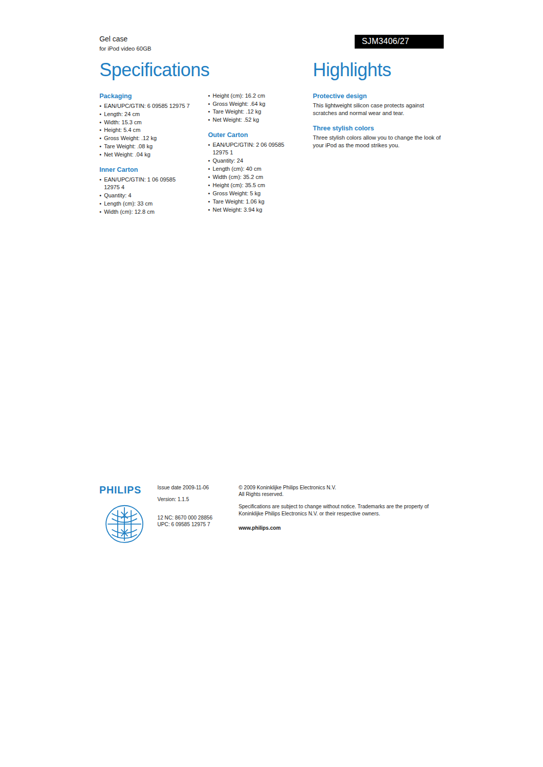Gel case
for iPod video 60GB
SJM3406/27
Specifications
Packaging
EAN/UPC/GTIN: 6 09585 12975 7
Length: 24 cm
Width: 15.3 cm
Height: 5.4 cm
Gross Weight: .12 kg
Tare Weight: .08 kg
Net Weight: .04 kg
Inner Carton
EAN/UPC/GTIN: 1 06 09585 12975 4
Quantity: 4
Length (cm): 33 cm
Width (cm): 12.8 cm
Height (cm): 16.2 cm
Gross Weight: .64 kg
Tare Weight: .12 kg
Net Weight: .52 kg
Outer Carton
EAN/UPC/GTIN: 2 06 09585 12975 1
Quantity: 24
Length (cm): 40 cm
Width (cm): 35.2 cm
Height (cm): 35.5 cm
Gross Weight: 5 kg
Tare Weight: 1.06 kg
Net Weight: 3.94 kg
Highlights
Protective design
This lightweight silicon case protects against scratches and normal wear and tear.
Three stylish colors
Three stylish colors allow you to change the look of your iPod as the mood strikes you.
PHILIPS
Issue date 2009-11-06
Version: 1.1.5
12 NC: 8670 000 28856
UPC: 6 09585 12975 7
© 2009 Koninklijke Philips Electronics N.V.
All Rights reserved.
Specifications are subject to change without notice. Trademarks are the property of Koninklijke Philips Electronics N.V. or their respective owners.
www.philips.com